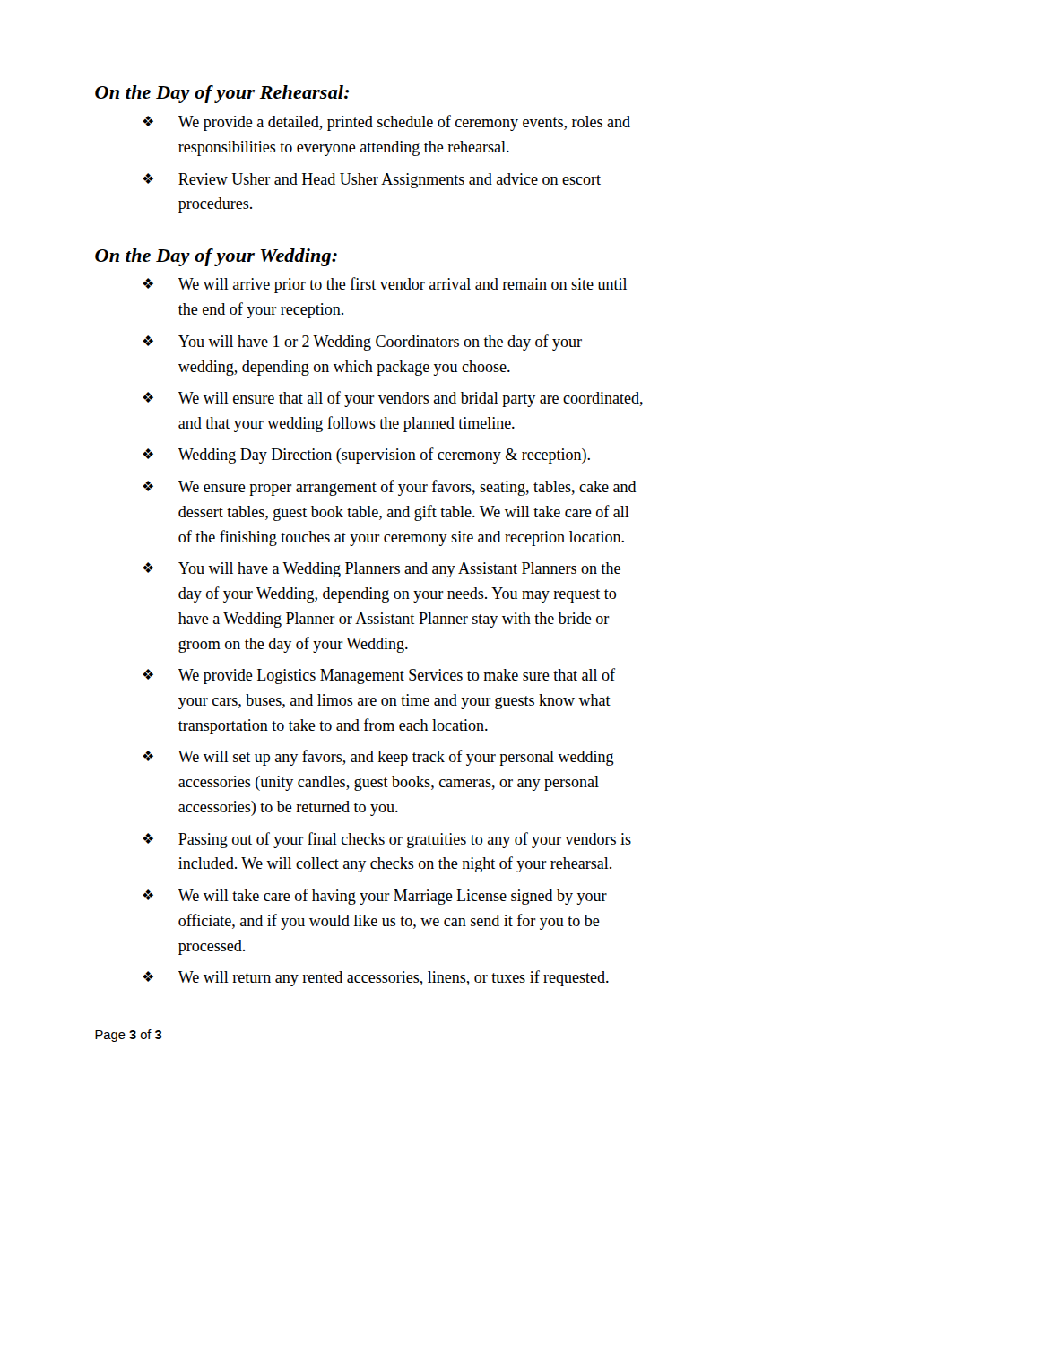On the Day of your Rehearsal:
We provide a detailed, printed schedule of ceremony events, roles and responsibilities to everyone attending the rehearsal.
Review Usher and Head Usher Assignments and advice on escort procedures.
On the Day of your Wedding:
We will arrive prior to the first vendor arrival and remain on site until the end of your reception.
You will have 1 or 2 Wedding Coordinators on the day of your wedding, depending on which package you choose.
We will ensure that all of your vendors and bridal party are coordinated, and that your wedding follows the planned timeline.
Wedding Day Direction (supervision of ceremony & reception).
We ensure proper arrangement of your favors, seating, tables, cake and dessert tables, guest book table, and gift table. We will take care of all of the finishing touches at your ceremony site and reception location.
You will have a Wedding Planners and any Assistant Planners on the day of your Wedding, depending on your needs. You may request to have a Wedding Planner or Assistant Planner stay with the bride or groom on the day of your Wedding.
We provide Logistics Management Services to make sure that all of your cars, buses, and limos are on time and your guests know what transportation to take to and from each location.
We will set up any favors, and keep track of your personal wedding accessories (unity candles, guest books, cameras, or any personal accessories) to be returned to you.
Passing out of your final checks or gratuities to any of your vendors is included. We will collect any checks on the night of your rehearsal.
We will take care of having your Marriage License signed by your officiate, and if you would like us to, we can send it for you to be processed.
We will return any rented accessories, linens, or tuxes if requested.
Page 3 of 3